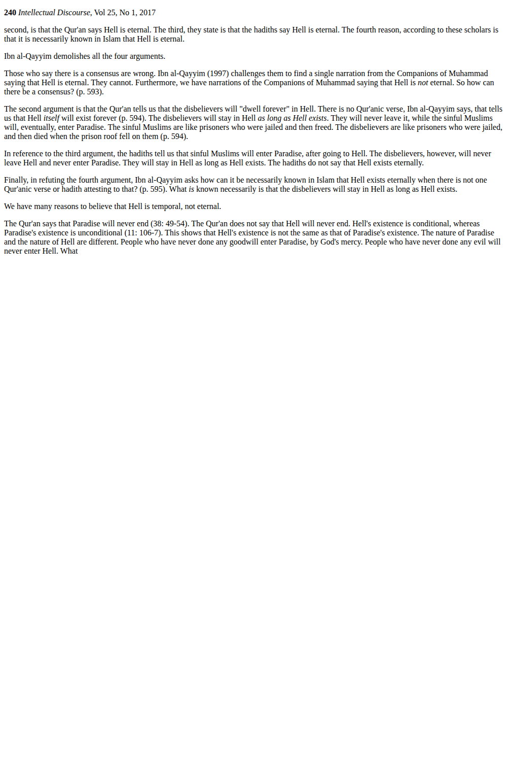240 Intellectual Discourse, Vol 25, No 1, 2017
second, is that the Qur'an says Hell is eternal. The third, they state is that the hadiths say Hell is eternal. The fourth reason, according to these scholars is that it is necessarily known in Islam that Hell is eternal.
Ibn al-Qayyim demolishes all the four arguments.
Those who say there is a consensus are wrong. Ibn al-Qayyim (1997) challenges them to find a single narration from the Companions of Muhammad saying that Hell is eternal. They cannot. Furthermore, we have narrations of the Companions of Muhammad saying that Hell is not eternal. So how can there be a consensus? (p. 593).
The second argument is that the Qur'an tells us that the disbelievers will "dwell forever" in Hell. There is no Qur'anic verse, Ibn al-Qayyim says, that tells us that Hell itself will exist forever (p. 594). The disbelievers will stay in Hell as long as Hell exists. They will never leave it, while the sinful Muslims will, eventually, enter Paradise. The sinful Muslims are like prisoners who were jailed and then freed. The disbelievers are like prisoners who were jailed, and then died when the prison roof fell on them (p. 594).
In reference to the third argument, the hadiths tell us that sinful Muslims will enter Paradise, after going to Hell. The disbelievers, however, will never leave Hell and never enter Paradise. They will stay in Hell as long as Hell exists. The hadiths do not say that Hell exists eternally.
Finally, in refuting the fourth argument, Ibn al-Qayyim asks how can it be necessarily known in Islam that Hell exists eternally when there is not one Qur'anic verse or hadith attesting to that? (p. 595). What is known necessarily is that the disbelievers will stay in Hell as long as Hell exists.
We have many reasons to believe that Hell is temporal, not eternal.
The Qur'an says that Paradise will never end (38: 49-54). The Qur'an does not say that Hell will never end. Hell's existence is conditional, whereas Paradise's existence is unconditional (11: 106-7). This shows that Hell's existence is not the same as that of Paradise's existence. The nature of Paradise and the nature of Hell are different. People who have never done any goodwill enter Paradise, by God's mercy. People who have never done any evil will never enter Hell. What